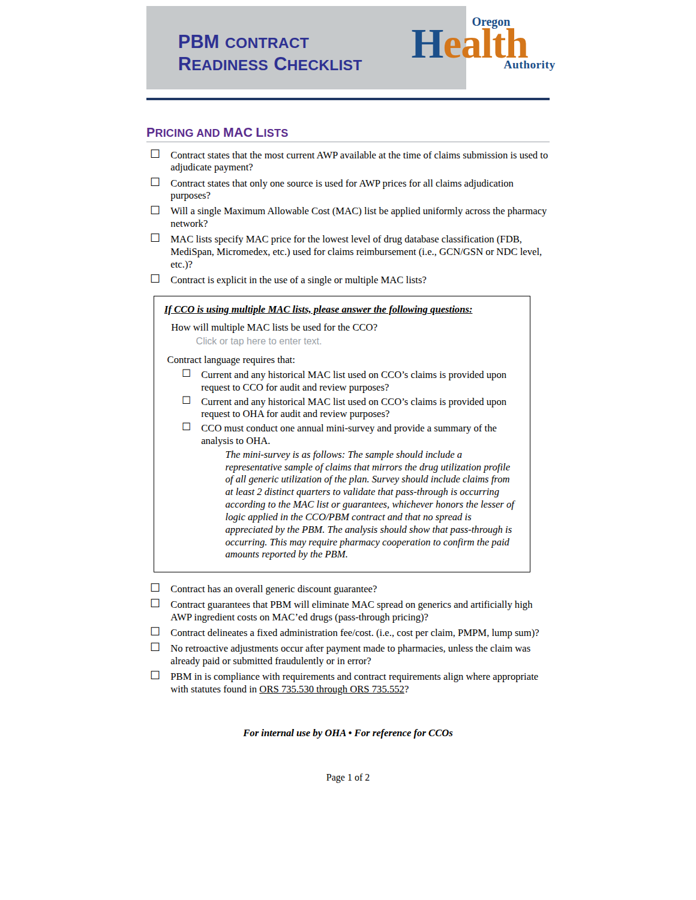PBM CONTRACT
READINESS CHECKLIST
Oregon
Health
Authority
PRICING AND MAC LISTS
Contract states that the most current AWP available at the time of claims submission is used to adjudicate payment?
Contract states that only one source is used for AWP prices for all claims adjudication purposes?
Will a single Maximum Allowable Cost (MAC) list be applied uniformly across the pharmacy network?
MAC lists specify MAC price for the lowest level of drug database classification (FDB, MediSpan, Micromedex, etc.) used for claims reimbursement (i.e., GCN/GSN or NDC level, etc.)?
Contract is explicit in the use of a single or multiple MAC lists?
If CCO is using multiple MAC lists, please answer the following questions:
How will multiple MAC lists be used for the CCO?
Click or tap here to enter text.
Contract language requires that:
Current and any historical MAC list used on CCO’s claims is provided upon request to CCO for audit and review purposes?
Current and any historical MAC list used on CCO’s claims is provided upon request to OHA for audit and review purposes?
CCO must conduct one annual mini-survey and provide a summary of the analysis to OHA.
The mini-survey is as follows: The sample should include a representative sample of claims that mirrors the drug utilization profile of all generic utilization of the plan. Survey should include claims from at least 2 distinct quarters to validate that pass-through is occurring according to the MAC list or guarantees, whichever honors the lesser of logic applied in the CCO/PBM contract and that no spread is appreciated by the PBM. The analysis should show that pass-through is occurring. This may require pharmacy cooperation to confirm the paid amounts reported by the PBM.
Contract has an overall generic discount guarantee?
Contract guarantees that PBM will eliminate MAC spread on generics and artificially high AWP ingredient costs on MAC’ed drugs (pass-through pricing)?
Contract delineates a fixed administration fee/cost. (i.e., cost per claim, PMPM, lump sum)?
No retroactive adjustments occur after payment made to pharmacies, unless the claim was already paid or submitted fraudulently or in error?
PBM in is compliance with requirements and contract requirements align where appropriate with statutes found in ORS 735.530 through ORS 735.552?
For internal use by OHA • For reference for CCOs
Page 1 of 2